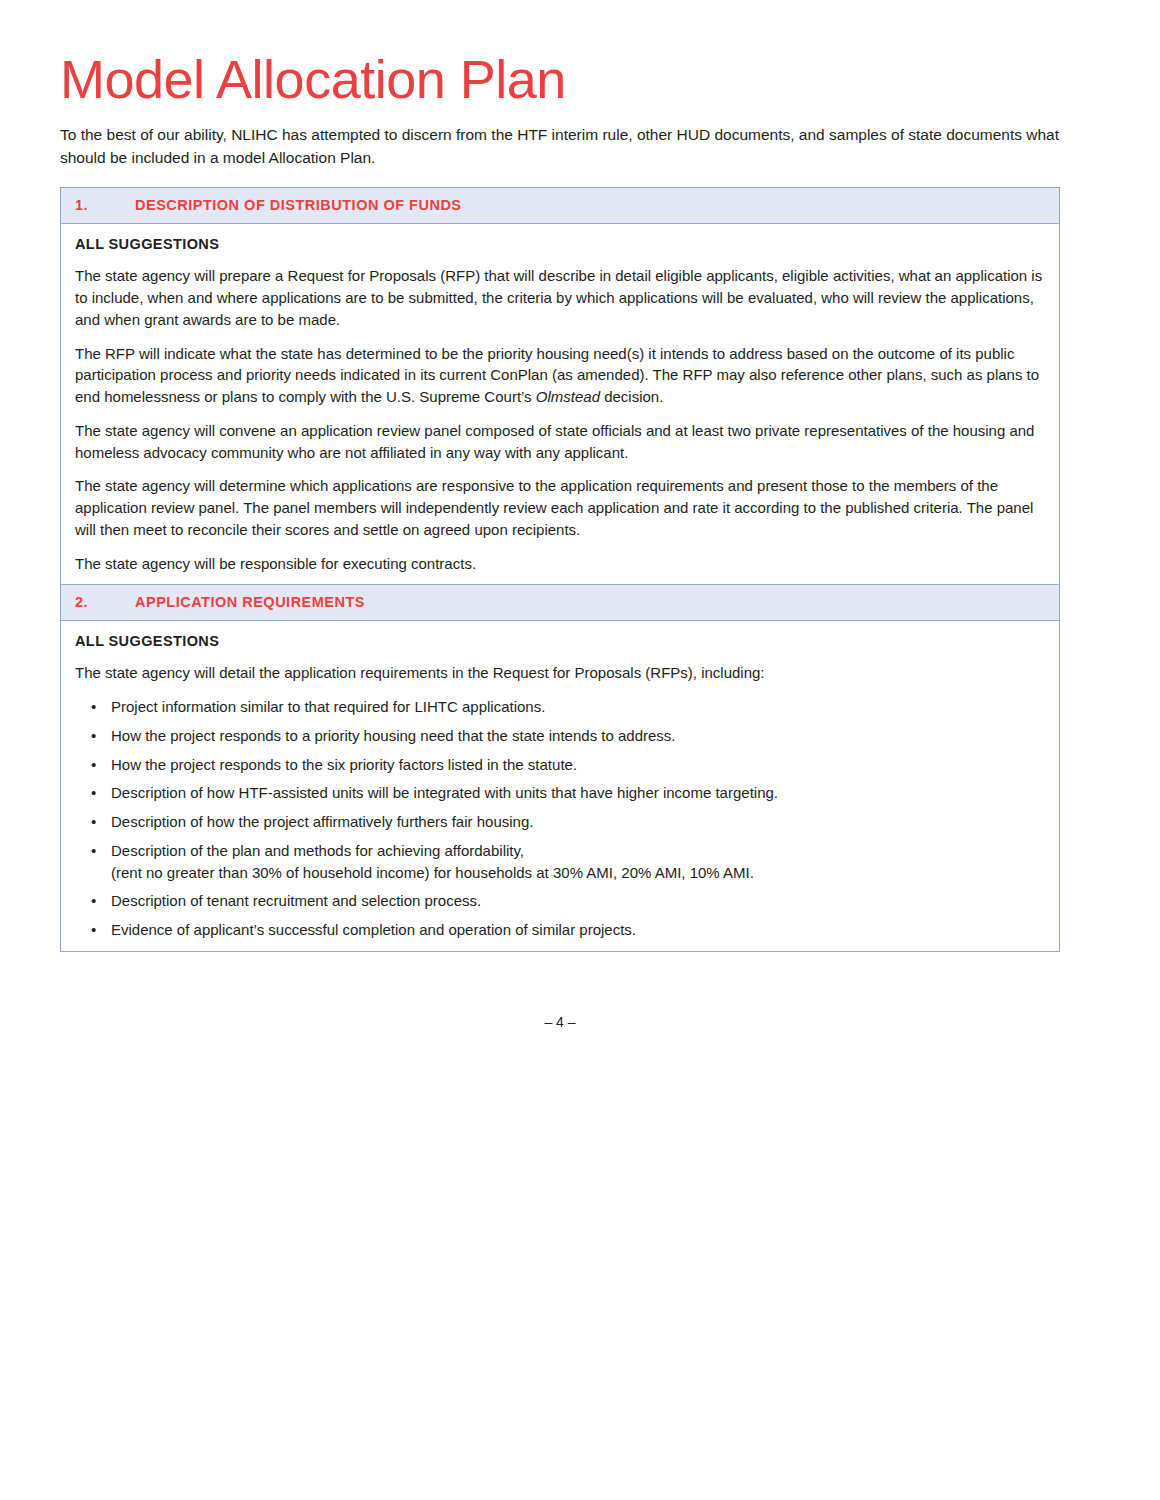Model Allocation Plan
To the best of our ability, NLIHC has attempted to discern from the HTF interim rule, other HUD documents, and samples of state documents what should be included in a model Allocation Plan.
| 1. DESCRIPTION OF DISTRIBUTION OF FUNDS |
| ALL SUGGESTIONS The state agency will prepare a Request for Proposals (RFP) that will describe in detail eligible applicants, eligible activities, what an application is to include, when and where applications are to be submitted, the criteria by which applications will be evaluated, who will review the applications, and when grant awards are to be made. The RFP will indicate what the state has determined to be the priority housing need(s) it intends to address based on the outcome of its public participation process and priority needs indicated in its current ConPlan (as amended). The RFP may also reference other plans, such as plans to end homelessness or plans to comply with the U.S. Supreme Court’s Olmstead decision. The state agency will convene an application review panel composed of state officials and at least two private representatives of the housing and homeless advocacy community who are not affiliated in any way with any applicant. The state agency will determine which applications are responsive to the application requirements and present those to the members of the application review panel. The panel members will independently review each application and rate it according to the published criteria. The panel will then meet to reconcile their scores and settle on agreed upon recipients. The state agency will be responsible for executing contracts. |
| 2. APPLICATION REQUIREMENTS |
| ALL SUGGESTIONS The state agency will detail the application requirements in the Request for Proposals (RFPs), including: Project information similar to that required for LIHTC applications. How the project responds to a priority housing need that the state intends to address. How the project responds to the six priority factors listed in the statute. Description of how HTF-assisted units will be integrated with units that have higher income targeting. Description of how the project affirmatively furthers fair housing. Description of the plan and methods for achieving affordability, (rent no greater than 30% of household income) for households at 30% AMI, 20% AMI, 10% AMI. Description of tenant recruitment and selection process. Evidence of applicant’s successful completion and operation of similar projects. |
– 4 –